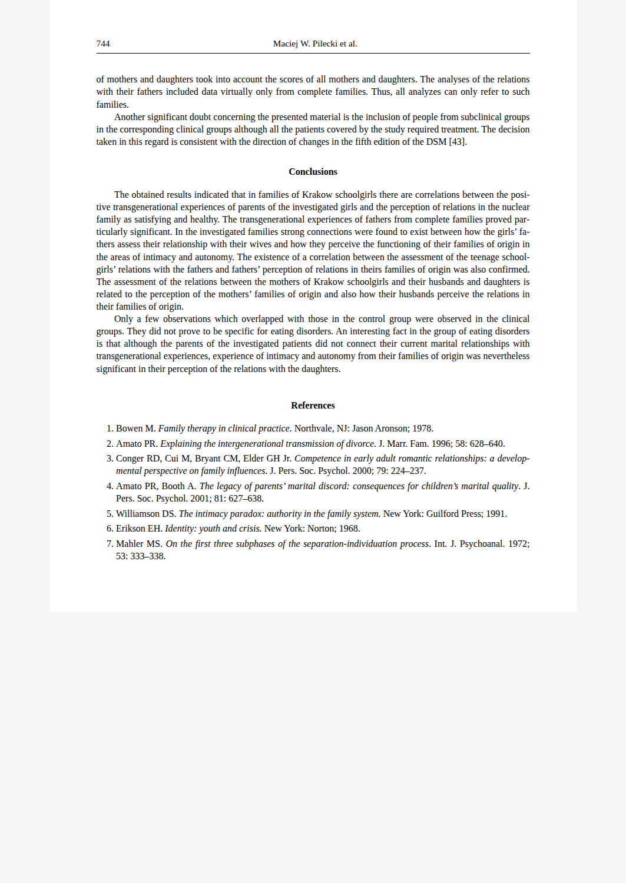744 Maciej W. Pilecki et al.
of mothers and daughters took into account the scores of all mothers and daughters. The analyses of the relations with their fathers included data virtually only from complete families. Thus, all analyzes can only refer to such families.
Another significant doubt concerning the presented material is the inclusion of people from subclinical groups in the corresponding clinical groups although all the patients covered by the study required treatment. The decision taken in this regard is consistent with the direction of changes in the fifth edition of the DSM [43].
Conclusions
The obtained results indicated that in families of Krakow schoolgirls there are correlations between the positive transgenerational experiences of parents of the investigated girls and the perception of relations in the nuclear family as satisfying and healthy. The transgenerational experiences of fathers from complete families proved particularly significant. In the investigated families strong connections were found to exist between how the girls’ fathers assess their relationship with their wives and how they perceive the functioning of their families of origin in the areas of intimacy and autonomy. The existence of a correlation between the assessment of the teenage schoolgirls’ relations with the fathers and fathers’ perception of relations in theirs families of origin was also confirmed. The assessment of the relations between the mothers of Krakow schoolgirls and their husbands and daughters is related to the perception of the mothers’ families of origin and also how their husbands perceive the relations in their families of origin.
Only a few observations which overlapped with those in the control group were observed in the clinical groups. They did not prove to be specific for eating disorders. An interesting fact in the group of eating disorders is that although the parents of the investigated patients did not connect their current marital relationships with transgenerational experiences, experience of intimacy and autonomy from their families of origin was nevertheless significant in their perception of the relations with the daughters.
References
Bowen M. Family therapy in clinical practice. Northvale, NJ: Jason Aronson; 1978.
Amato PR. Explaining the intergenerational transmission of divorce. J. Marr. Fam. 1996; 58: 628–640.
Conger RD, Cui M, Bryant CM, Elder GH Jr. Competence in early adult romantic relationships: a developmental perspective on family influences. J. Pers. Soc. Psychol. 2000; 79: 224–237.
Amato PR, Booth A. The legacy of parents’ marital discord: consequences for children’s marital quality. J. Pers. Soc. Psychol. 2001; 81: 627–638.
Williamson DS. The intimacy paradox: authority in the family system. New York: Guilford Press; 1991.
Erikson EH. Identity: youth and crisis. New York: Norton; 1968.
Mahler MS. On the first three subphases of the separation-individuation process. Int. J. Psychoanal. 1972; 53: 333–338.